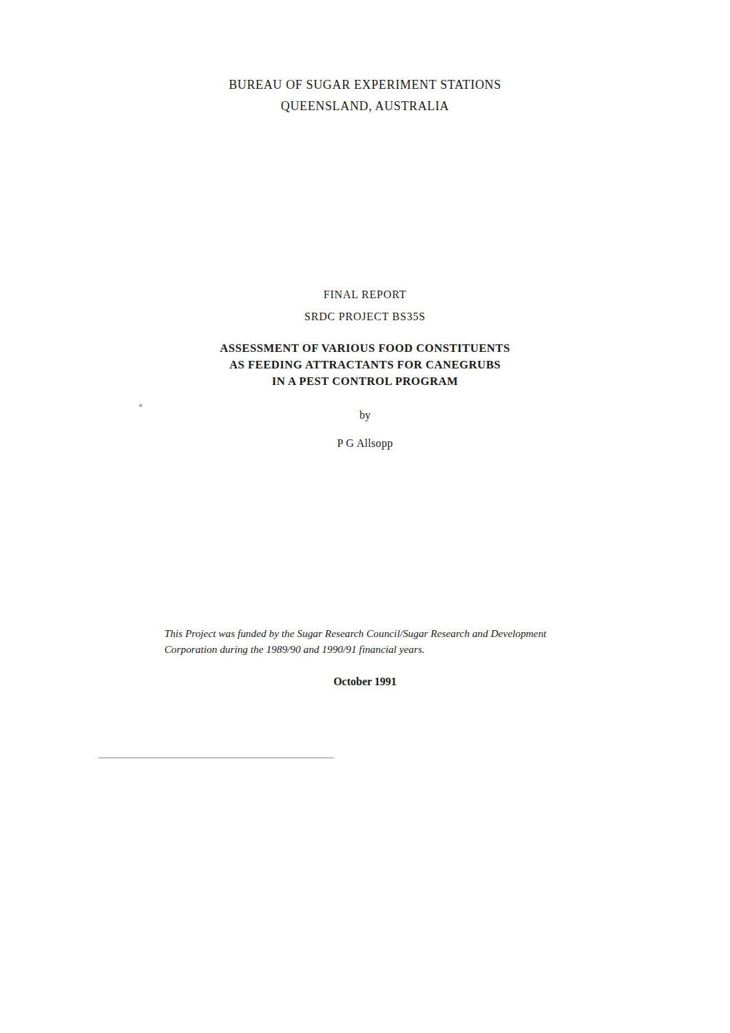BUREAU OF SUGAR EXPERIMENT STATIONS
QUEENSLAND, AUSTRALIA
FINAL REPORT
SRDC PROJECT BS35S
ASSESSMENT OF VARIOUS FOOD CONSTITUENTS AS FEEDING ATTRACTANTS FOR CANEGRUBS IN A PEST CONTROL PROGRAM
by
P G Allsopp
ⁿ
This Project was funded by the Sugar Research Council/Sugar Research and Development Corporation during the 1989/90 and 1990/91 financial years.
October 1991